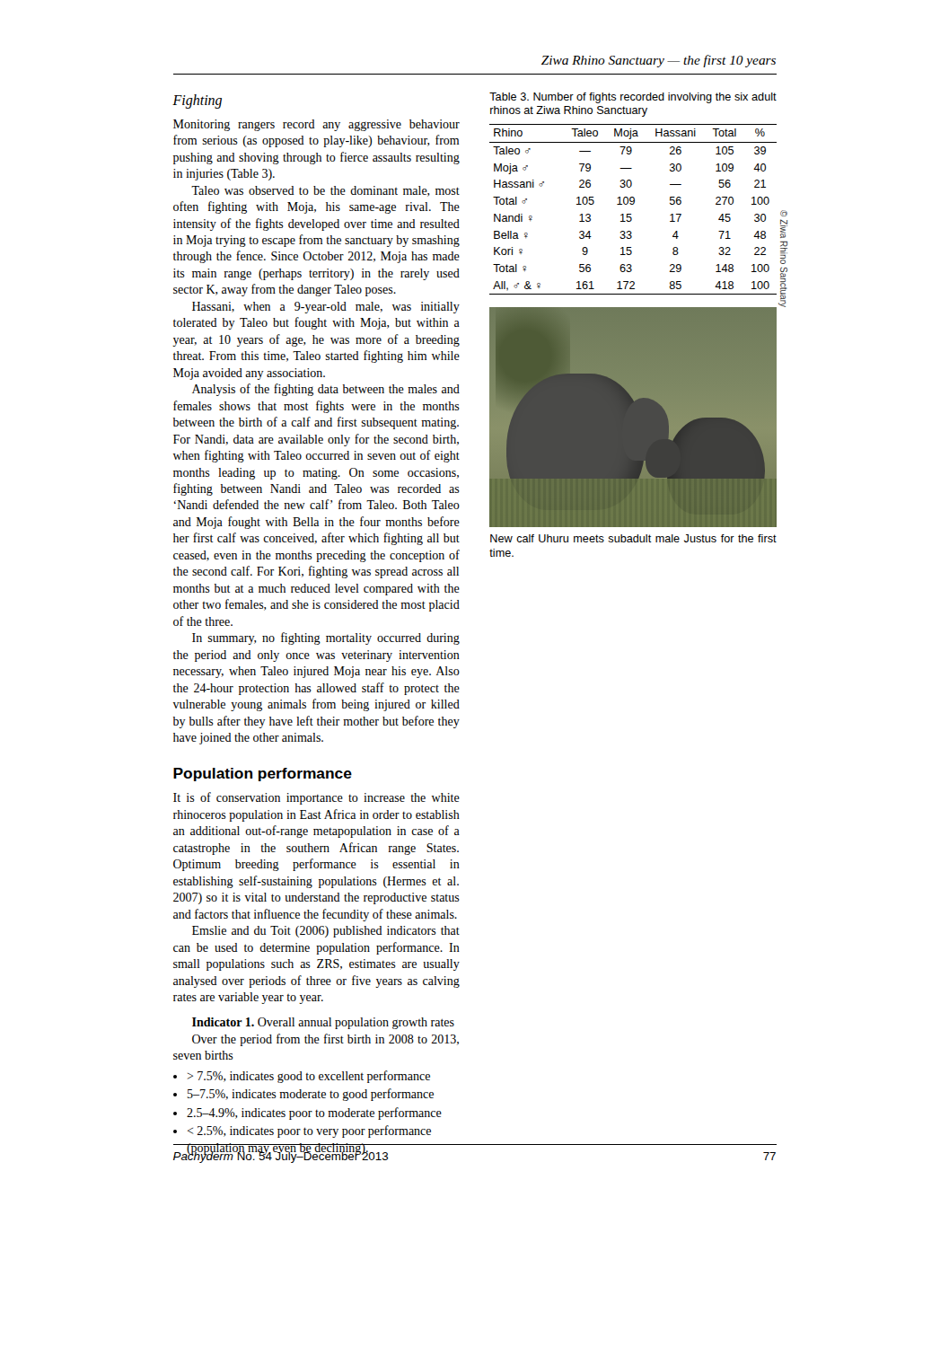Ziwa Rhino Sanctuary — the first 10 years
Fighting
Monitoring rangers record any aggressive behaviour from serious (as opposed to play-like) behaviour, from pushing and shoving through to fierce assaults resulting in injuries (Table 3).
Taleo was observed to be the dominant male, most often fighting with Moja, his same-age rival. The intensity of the fights developed over time and resulted in Moja trying to escape from the sanctuary by smashing through the fence. Since October 2012, Moja has made its main range (perhaps territory) in the rarely used sector K, away from the danger Taleo poses.
Hassani, when a 9-year-old male, was initially tolerated by Taleo but fought with Moja, but within a year, at 10 years of age, he was more of a breeding threat. From this time, Taleo started fighting him while Moja avoided any association.
Analysis of the fighting data between the males and females shows that most fights were in the months between the birth of a calf and first subsequent mating. For Nandi, data are available only for the second birth, when fighting with Taleo occurred in seven out of eight months leading up to mating. On some occasions, fighting between Nandi and Taleo was recorded as ‘Nandi defended the new calf’ from Taleo. Both Taleo and Moja fought with Bella in the four months before her first calf was conceived, after which fighting all but ceased, even in the months preceding the conception of the second calf. For Kori, fighting was spread across all months but at a much reduced level compared with the other two females, and she is considered the most placid of the three.
In summary, no fighting mortality occurred during the period and only once was veterinary intervention necessary, when Taleo injured Moja near his eye. Also the 24-hour protection has allowed staff to protect the vulnerable young animals from being injured or killed by bulls after they have left their mother but before they have joined the other animals.
Population performance
It is of conservation importance to increase the white rhinoceros population in East Africa in order to establish an additional out-of-range metapopulation in case of a catastrophe in the southern African range States. Optimum breeding performance is essential in establishing self-sustaining populations (Hermes et al. 2007) so it is vital to understand the reproductive status and factors that influence the fecundity of these animals.
Emslie and du Toit (2006) published indicators that can be used to determine population performance. In small populations such as ZRS, estimates are usually analysed over periods of three or five years as calving rates are variable year to year.
Indicator 1. Overall annual population growth rates
Over the period from the first birth in 2008 to 2013, seven births
> 7.5%, indicates good to excellent performance
5–7.5%, indicates moderate to good performance
2.5–4.9%, indicates poor to moderate performance
< 2.5%, indicates poor to very poor performance (population may even be declining).
Table 3. Number of fights recorded involving the six adult rhinos at Ziwa Rhino Sanctuary
| Rhino | Taleo | Moja | Hassani | Total | % |
| --- | --- | --- | --- | --- | --- |
| Taleo ♂ | — | 79 | 26 | 105 | 39 |
| Moja ♂ | 79 | — | 30 | 109 | 40 |
| Hassani ♂ | 26 | 30 | — | 56 | 21 |
| Total ♂ | 105 | 109 | 56 | 270 | 100 |
| Nandi ♀ | 13 | 15 | 17 | 45 | 30 |
| Bella ♀ | 34 | 33 | 4 | 71 | 48 |
| Kori ♀ | 9 | 15 | 8 | 32 | 22 |
| Total ♀ | 56 | 63 | 29 | 148 | 100 |
| All, ♂ & ♀ | 161 | 172 | 85 | 418 | 100 |
© Ziwa Rhino Sanctuary
New calf Uhuru meets subadult male Justus for the first time.
Pachyderm No. 54 July–December 2013
77